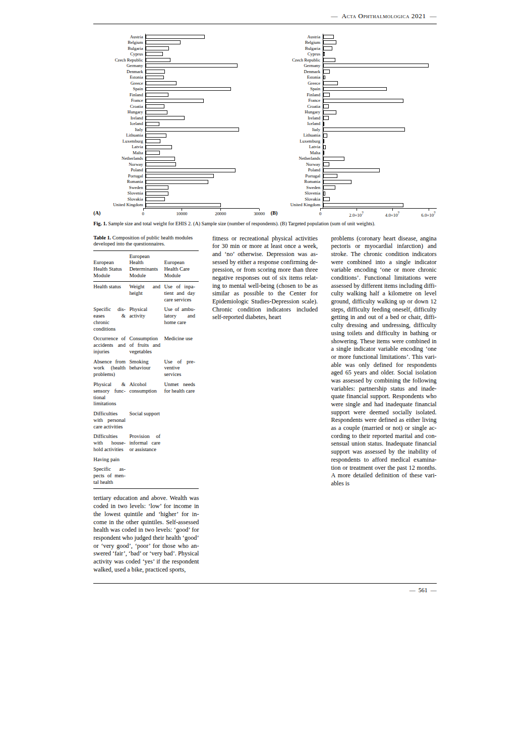— Acta Ophthalmologica 2021 —
Austria
Belgium
Bulgaria
Cyprus
Czech Republic
Germany
Denmark
Estonia
Greece
Spain
Finland
France
Croatia
Hungary
Ireland
Iceland
Italy
Lithuania
Luxemburg
Latvia
Malta
Netherlands
Norway
Poland
Portugal
Romania
Sweden
Slovenia
Slovakia
United Kingdom
0
10000
20000
30000
(A)
Austria
Belgium
Bulgaria
Cyprus
Czech Republic
Germany
Denmark
Estonia
Greece
Spain
Finland
France
Croatia
Hungary
Ireland
Iceland
Italy
Lithuania
Luxemburg
Latvia
Malta
Netherlands
Norway
Poland
Portugal
Romania
Sweden
Slovenia
Slovakia
United Kingdom
0
2.0×107
4.0×107
6.0×107
(B)
Fig. 1. Sample size and total weight for EHIS 2. (A) Sample size (number of respondents). (B) Targeted population (sum of unit weights).
Table 1. Composition of public health modules developed into the questionnaires.
| European Health Status Module | European Health Determinants Module | European Health Care Module |
| --- | --- | --- |
| Health status | Weight and height | Use of inpatient and day care services |
| Specific diseases & chronic conditions | Physical activity | Use of ambulatory and home care |
| Occurrence of accidents and injuries | Consumption of fruits and vegetables | Medicine use |
| Absence from work (health problems) | Smoking behaviour | Use of preventive services |
| Physical & sensory functional limitations | Alcohol consumption | Unmet needs for health care |
| Difficulties with personal care activities | Social support | |
| Difficulties with household activities | Provision of informal care or assistance | |
| Having pain | | |
| Specific aspects of mental health | | |
tertiary education and above. Wealth was coded in two levels: ‘low’ for income in the lowest quintile and ‘higher’ for income in the other quintiles. Self-assessed health was coded in two levels: ‘good’ for respondent who judged their health ‘good’ or ‘very good’, ‘poor’ for those who answered ‘fair’, ‘bad’ or ‘very bad’. Physical activity was coded ‘yes’ if the respondent walked, used a bike, practiced sports,
fitness or recreational physical activities for 30 min or more at least once a week, and ‘no’ otherwise. Depression was assessed by either a response confirming depression, or from scoring more than three negative responses out of six items relating to mental well-being (chosen to be as similar as possible to the Center for Epidemiologic Studies-Depression scale). Chronic condition indicators included self-reported diabetes, heart
problems (coronary heart disease, angina pectoris or myocardial infarction) and stroke. The chronic condition indicators were combined into a single indicator variable encoding ‘one or more chronic conditions’. Functional limitations were assessed by different items including difficulty walking half a kilometre on level ground, difficulty walking up or down 12 steps, difficulty feeding oneself, difficulty getting in and out of a bed or chair, difficulty dressing and undressing, difficulty using toilets and difficulty in bathing or showering. These items were combined in a single indicator variable encoding ‘one or more functional limitations’. This variable was only defined for respondents aged 65 years and older. Social isolation was assessed by combining the following variables: partnership status and inadequate financial support. Respondents who were single and had inadequate financial support were deemed socially isolated. Respondents were defined as either living as a couple (married or not) or single according to their reported marital and consensual union status. Inadequate financial support was assessed by the inability of respondents to afford medical examination or treatment over the past 12 months. A more detailed definition of these variables is
— 561 —